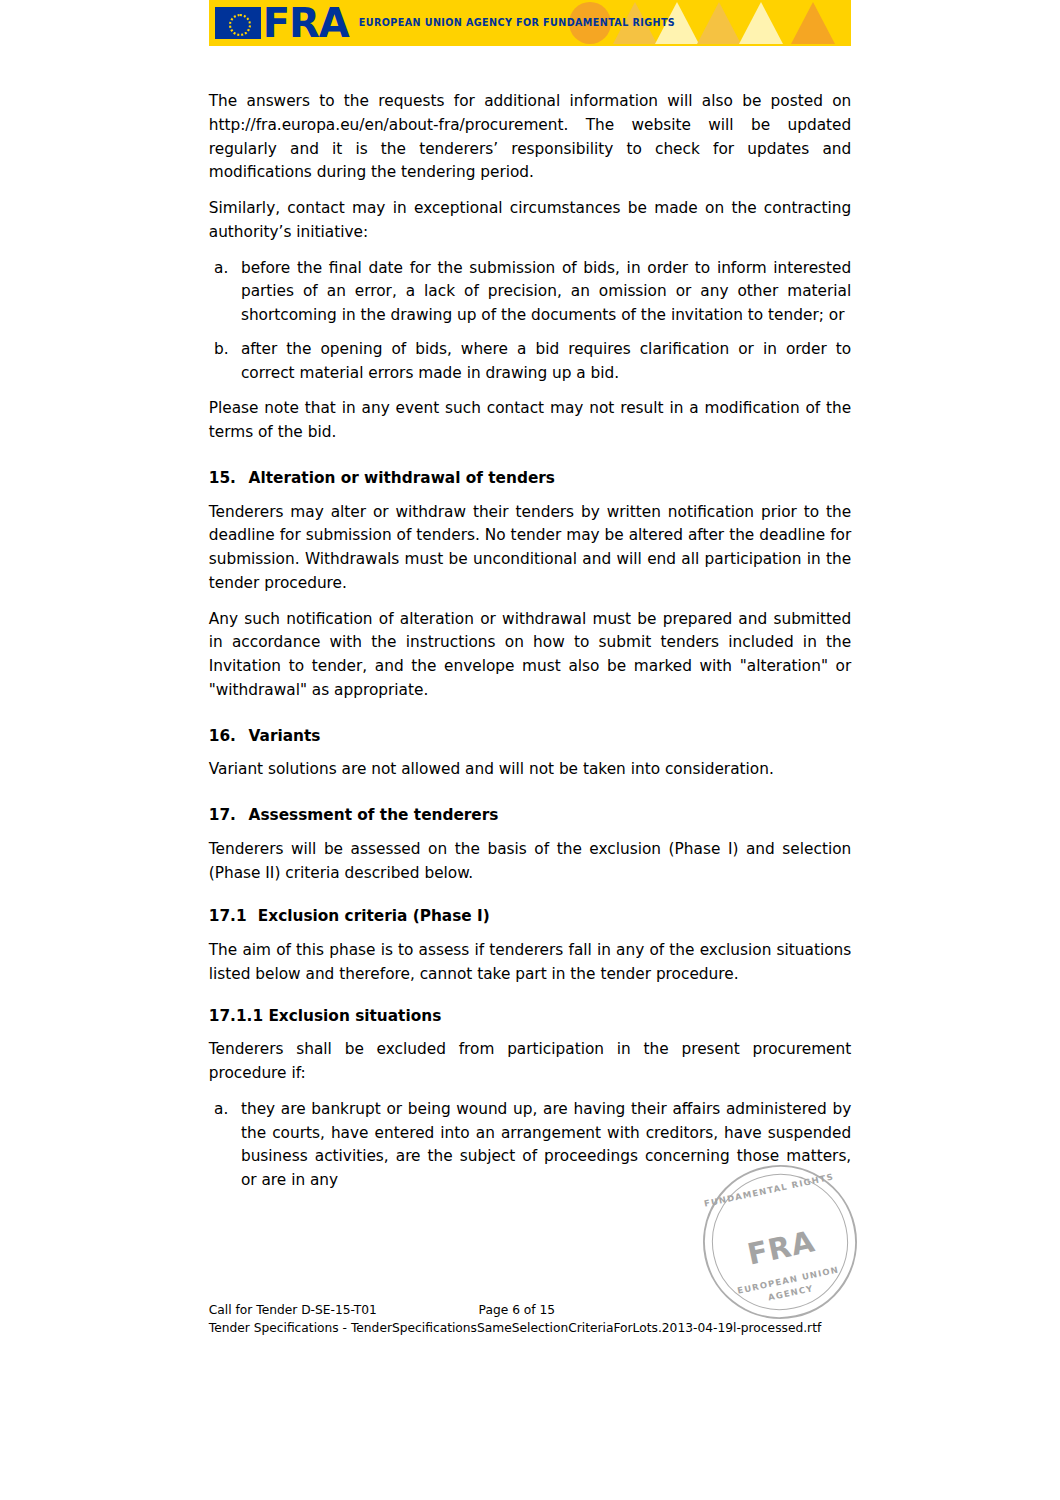FRA EUROPEAN UNION AGENCY FOR FUNDAMENTAL RIGHTS
The answers to the requests for additional information will also be posted on http://fra.europa.eu/en/about-fra/procurement. The website will be updated regularly and it is the tenderers’ responsibility to check for updates and modifications during the tendering period.
Similarly, contact may in exceptional circumstances be made on the contracting authority’s initiative:
before the final date for the submission of bids, in order to inform interested parties of an error, a lack of precision, an omission or any other material shortcoming in the drawing up of the documents of the invitation to tender; or
after the opening of bids, where a bid requires clarification or in order to correct material errors made in drawing up a bid.
Please note that in any event such contact may not result in a modification of the terms of the bid.
15. Alteration or withdrawal of tenders
Tenderers may alter or withdraw their tenders by written notification prior to the deadline for submission of tenders. No tender may be altered after the deadline for submission. Withdrawals must be unconditional and will end all participation in the tender procedure.
Any such notification of alteration or withdrawal must be prepared and submitted in accordance with the instructions on how to submit tenders included in the Invitation to tender, and the envelope must also be marked with "alteration" or "withdrawal" as appropriate.
16. Variants
Variant solutions are not allowed and will not be taken into consideration.
17. Assessment of the tenderers
Tenderers will be assessed on the basis of the exclusion (Phase I) and selection (Phase II) criteria described below.
17.1 Exclusion criteria (Phase I)
The aim of this phase is to assess if tenderers fall in any of the exclusion situations listed below and therefore, cannot take part in the tender procedure.
17.1.1 Exclusion situations
Tenderers shall be excluded from participation in the present procurement procedure if:
they are bankrupt or being wound up, are having their affairs administered by the courts, have entered into an arrangement with creditors, have suspended business activities, are the subject of proceedings concerning those matters, or are in any
FUNDAMENTAL RIGHTS
FRA
EUROPEAN UNION AGENCY
Call for Tender D-SE-15-T01
Page 6 of 15
Tender Specifications - TenderSpecificationsSameSelectionCriteriaForLots.2013-04-19l-processed.rtf